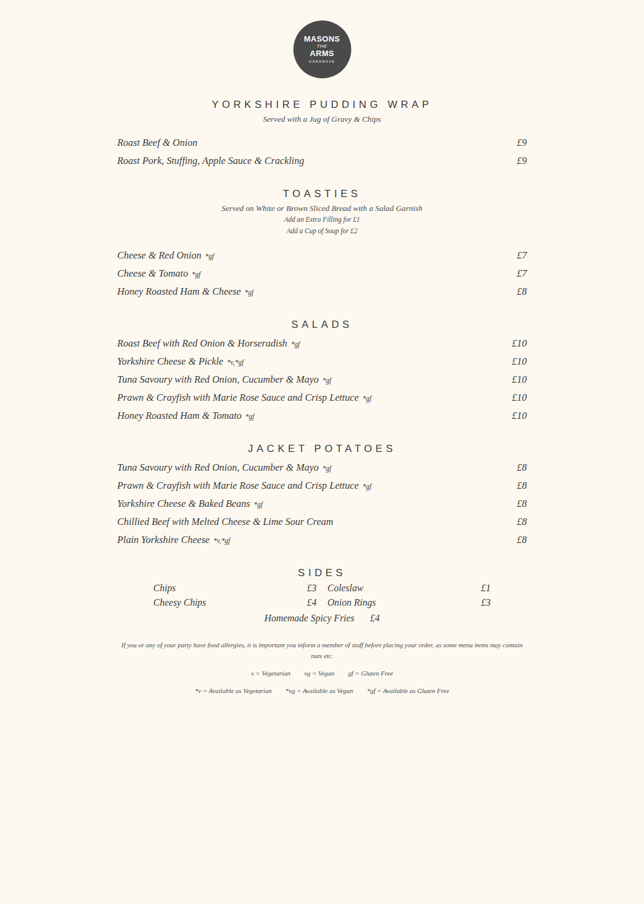MASONS THE ARMS GARGRAVE
Yorkshire Pudding Wrap
Served with a Jug of Gravy & Chips
Roast Beef & Onion£9
Roast Pork, Stuffing, Apple Sauce & Crackling£9
Toasties
Served on White or Brown Sliced Bread with a Salad Garnish
Add an Extra Filling for £1
Add a Cup of Soup for £2
Cheese & Red Onion *gf£7
Cheese & Tomato *gf£7
Honey Roasted Ham & Cheese *gf£8
Salads
Roast Beef with Red Onion & Horseradish *gf£10
Yorkshire Cheese & Pickle *v,*gf£10
Tuna Savoury with Red Onion, Cucumber & Mayo *gf£10
Prawn & Crayfish with Marie Rose Sauce and Crisp Lettuce *gf£10
Honey Roasted Ham & Tomato *gf£10
Jacket Potatoes
Tuna Savoury with Red Onion, Cucumber & Mayo *gf£8
Prawn & Crayfish with Marie Rose Sauce and Crisp Lettuce *gf£8
Yorkshire Cheese & Baked Beans *gf£8
Chillied Beef with Melted Cheese & Lime Sour Cream£8
Plain Yorkshire Cheese *v,*gf£8
Sides
Chips
£3
Coleslaw
£1
Cheesy Chips
£4
Onion Rings
£3
Homemade Spicy Fries £4
If you or any of your party have food allergies, it is important you inform a member of staff before placing your order, as some menu items may contain nuts etc.
v = Vegetarian vg = Vegan gf = Gluten Free
*v = Available as Vegetarian *vg = Available as Vegan *gf = Available as Gluten Free